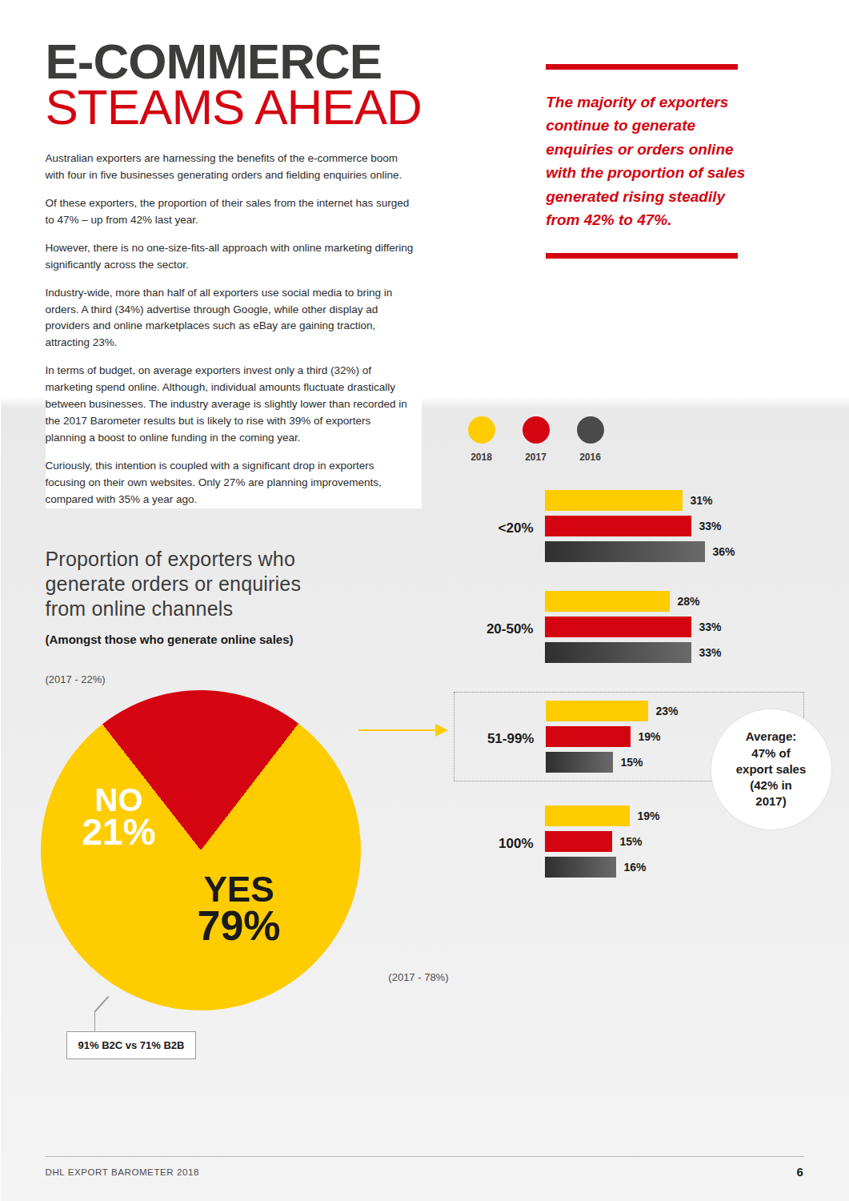E-Commerce Steams Ahead
Australian exporters are harnessing the benefits of the e-commerce boom with four in five businesses generating orders and fielding enquiries online.
Of these exporters, the proportion of their sales from the internet has surged to 47% – up from 42% last year.
However, there is no one-size-fits-all approach with online marketing differing significantly across the sector.
Industry-wide, more than half of all exporters use social media to bring in orders. A third (34%) advertise through Google, while other display ad providers and online marketplaces such as eBay are gaining traction, attracting 23%.
In terms of budget, on average exporters invest only a third (32%) of marketing spend online. Although, individual amounts fluctuate drastically between businesses. The industry average is slightly lower than recorded in the 2017 Barometer results but is likely to rise with 39% of exporters planning a boost to online funding in the coming year.
Curiously, this intention is coupled with a significant drop in exporters focusing on their own websites. Only 27% are planning improvements, compared with 35% a year ago.
The majority of exporters continue to generate enquiries or orders online with the proportion of sales generated rising steadily from 42% to 47%.
Proportion of exporters who
generate orders or enquiries
from online channels
(Amongst those who generate online sales)
(2017 - 22%)
NO21%
YES79%
(2017 - 78%)
91% B2C vs 71% B2B
2018
2017
2016
<20%
31%
33%
36%
20-50%
28%
33%
33%
51-99%
23%
19%
15%
100%
19%
15%
16%
Average:
47% of
export sales
(42% in
2017)
DHL EXPORT BAROMETER 2018
6